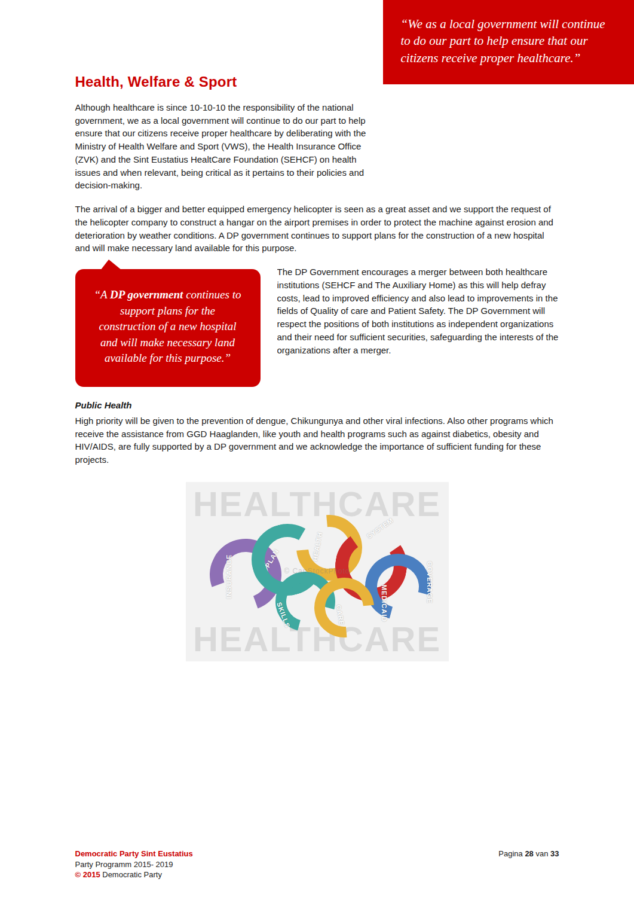“We as a local government will continue to do our part to help ensure that our citizens receive proper healthcare.”
Health, Welfare & Sport
Although healthcare is since 10-10-10 the responsibility of the national government, we as a local government will continue to do our part to help ensure that our citizens receive proper healthcare by deliberating with the Ministry of Health Welfare and Sport (VWS), the Health Insurance Office (ZVK) and the Sint Eustatius HealtCare Foundation (SEHCF) on health issues and when relevant, being critical as it pertains to their policies and decision-making.
The arrival of a bigger and better equipped emergency helicopter is seen as a great asset and we support the request of the helicopter company to construct a hangar on the airport premises in order to protect the machine against erosion and deterioration by weather conditions. A DP government continues to support plans for the construction of a new hospital and will make necessary land available for this purpose.
“A DP government continues to support plans for the construction of a new hospital and will make necessary land available for this purpose.”
The DP Government encourages a merger between both healthcare institutions (SEHCF and The Auxiliary Home) as this will help defray costs, lead to improved efficiency and also lead to improvements in the fields of Quality of care and Patient Safety. The DP Government will respect the positions of both institutions as independent organizations and their need for sufficient securities, safeguarding the interests of the organizations after a merger.
Public Health
High priority will be given to the prevention of dengue, Chikungunya and other viral infections. Also other programs which receive the assistance from GGD Haaglanden, like youth and health programs such as against diabetics, obesity and HIV/AIDS, are fully supported by a DP government and we acknowledge the importance of sufficient funding for these projects.
HEALTHCARE
HEALTHCARE
INSURANCE PLAN HEALTH SYSTEM COVERAGE MEDICAID CARE SKILLS © CanStockPhoto
Democratic Party Sint Eustatius
Party Programm 2015- 2019
© 2015 Democratic Party
Pagina 28 van 33